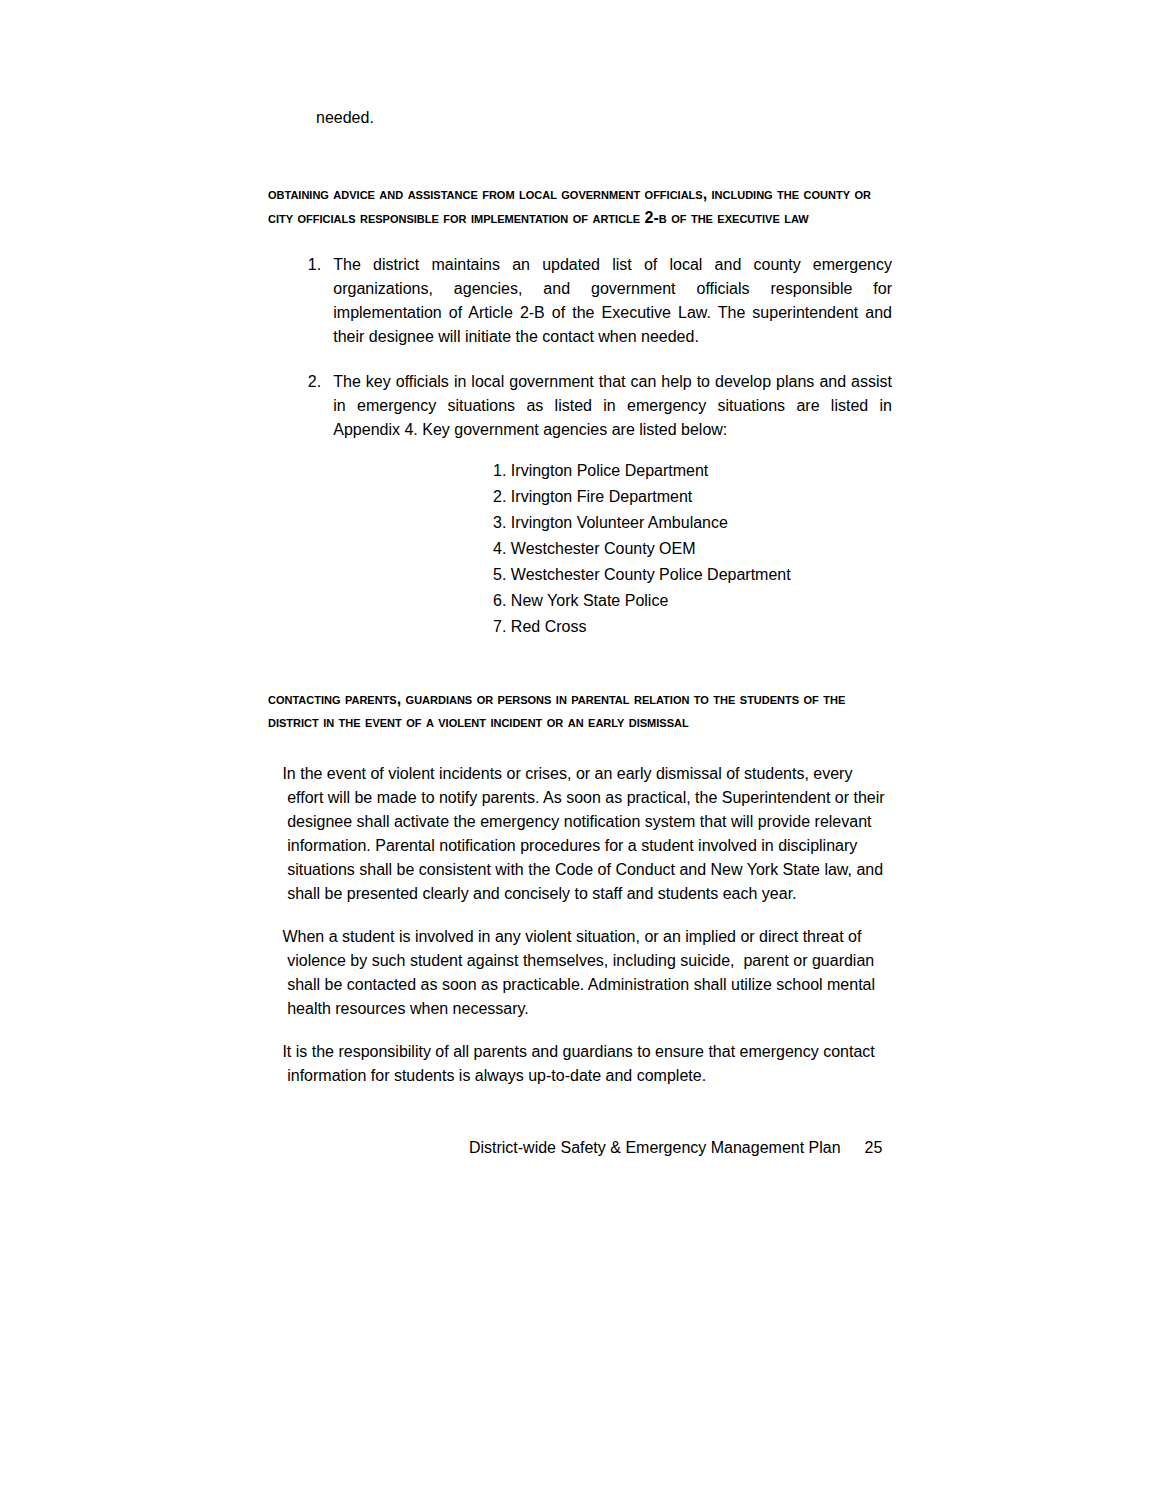needed.
Obtaining advice and assistance from local government officials, including the county or city officials responsible for implementation of article 2-B of the Executive Law
The district maintains an updated list of local and county emergency organizations, agencies, and government officials responsible for implementation of Article 2-B of the Executive Law. The superintendent and their designee will initiate the contact when needed.
The key officials in local government that can help to develop plans and assist in emergency situations as listed in emergency situations are listed in Appendix 4. Key government agencies are listed below:
Irvington Police Department
Irvington Fire Department
Irvington Volunteer Ambulance
Westchester County OEM
Westchester County Police Department
New York State Police
Red Cross
Contacting Parents, Guardians or Persons in Parental Relation to the Students of the District in the Event of a Violent Incident or an Early Dismissal
In the event of violent incidents or crises, or an early dismissal of students, every effort will be made to notify parents. As soon as practical, the Superintendent or their designee shall activate the emergency notification system that will provide relevant information. Parental notification procedures for a student involved in disciplinary situations shall be consistent with the Code of Conduct and New York State law, and shall be presented clearly and concisely to staff and students each year.
When a student is involved in any violent situation, or an implied or direct threat of violence by such student against themselves, including suicide, parent or guardian shall be contacted as soon as practicable. Administration shall utilize school mental health resources when necessary.
It is the responsibility of all parents and guardians to ensure that emergency contact information for students is always up-to-date and complete.
District-wide Safety & Emergency Management Plan25